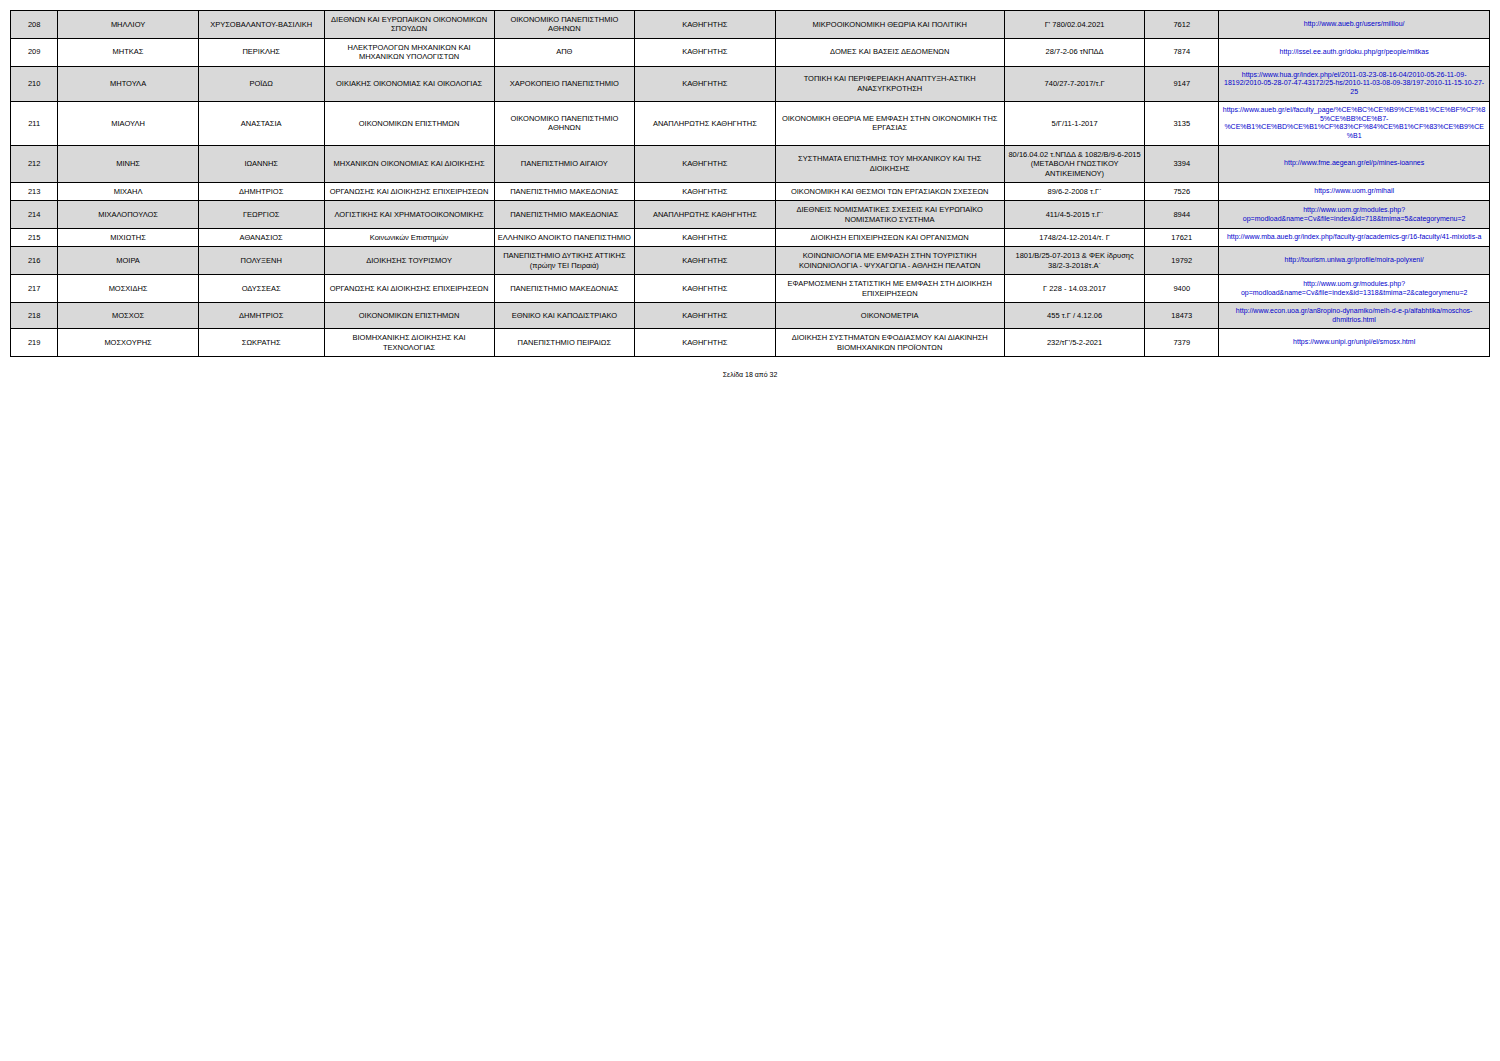| 208 | ΜΗΛΛΙΟΥ | ΧΡΥΣΟΒΑΛΑΝΤΟΥ-ΒΑΣΙΛΙΚΗ | ΔΙΕΘΝΩΝ ΚΑΙ ΕΥΡΩΠΑΙΚΩΝ ΟΙΚΟΝΟΜΙΚΩΝ ΣΠΟΥΔΩΝ | ΟΙΚΟΝΟΜΙΚΟ ΠΑΝΕΠΙΣΤΗΜΙΟ ΑΘΗΝΩΝ | ΚΑΘΗΓΗΤΗΣ | ΜΙΚΡΟΟΙΚΟΝΟΜΙΚΗ ΘΕΩΡΙΑ ΚΑΙ ΠΟΛΙΤΙΚΗ | Γ' 780/02.04.2021 | 7612 | http://www.aueb.gr/users/milliou/ |
| 209 | ΜΗΤΚΑΣ | ΠΕΡΙΚΛΗΣ | ΗΛΕΚΤΡΟΛΟΓΩΝ ΜΗΧΑΝΙΚΩΝ ΚΑΙ ΜΗΧΑΝΙΚΩΝ ΥΠΟΛΟΓΙΣΤΩΝ | ΑΠΘ | ΚΑΘΗΓΗΤΗΣ | ΔΟΜΕΣ ΚΑΙ ΒΑΣΕΙΣ ΔΕΔΟΜΕΝΩΝ | 28/7-2-06 τΝΠΔΔ | 7874 | http://issel.ee.auth.gr/doku.php/gr/people/mitkas |
| 210 | ΜΗΤΟΥΛΑ | ΡΟΪΔΩ | ΟΙΚΙΑΚΗΣ ΟΙΚΟΝΟΜΙΑΣ ΚΑΙ ΟΙΚΟΛΟΓΙΑΣ | ΧΑΡΟΚΟΠΕΙΟ ΠΑΝΕΠΙΣΤΗΜΙΟ | ΚΑΘΗΓΗΤΗΣ | ΤΟΠΙΚΗ ΚΑΙ ΠΕΡΙΦΕΡΕΙΑΚΗ ΑΝΑΠΤΥΞΗ-ΑΣΤΙΚΗ ΑΝΑΣΥΓΚΡΟΤΗΣΗ | 740/27-7-2017/τ.Γ | 9147 | https://www.hua.gr/index.php/el/2011-03-23-08-16-04/2010-05-26-11-09-18192/2010-05-28-07-47-43172/25-hs/2010-11-03-08-09-38/197-2010-11-15-10-27-25 |
| 211 | ΜΙΑΟΥΛΗ | ΑΝΑΣΤΑΣΙΑ | ΟΙΚΟΝΟΜΙΚΩΝ ΕΠΙΣΤΗΜΩΝ | ΟΙΚΟΝΟΜΙΚΟ ΠΑΝΕΠΙΣΤΗΜΙΟ ΑΘΗΝΩΝ | ΑΝΑΠΛΗΡΩΤΗΣ ΚΑΘΗΓΗΤΗΣ | ΟΙΚΟΝΟΜΙΚΗ ΘΕΩΡΙΑ ΜΕ ΕΜΦΑΣΗ ΣΤΗΝ ΟΙΚΟΝΟΜΙΚΗ ΤΗΣ ΕΡΓΑΣΙΑΣ | 5/Γ/11-1-2017 | 3135 | https://www.aueb.gr/el/faculty_page/%CE%BC%CE%B9%CE%B1%CE%BF%CF%85%CE%BB%CE%B7-%CE%B1%CE%BD%CE%B1%CF%83%CF%84%CE%B1%CF%83%CE%B9%CE%B1 |
| 212 | ΜΙΝΗΣ | ΙΩΑΝΝΗΣ | ΜΗΧΑΝΙΚΩΝ ΟΙΚΟΝΟΜΙΑΣ ΚΑΙ ΔΙΟΙΚΗΣΗΣ | ΠΑΝΕΠΙΣΤΗΜΙΟ ΑΙΓΑΙΟΥ | ΚΑΘΗΓΗΤΗΣ | ΣΥΣΤΗΜΑΤΑ ΕΠΙΣΤΗΜΗΣ ΤΟΥ ΜΗΧΑΝΙΚΟΥ ΚΑΙ ΤΗΣ ΔΙΟΙΚΗΣΗΣ | 80/16.04.02 τ.ΝΠΔΔ & 1082/Β/9-6-2015 (ΜΕΤΑΒΟΛΗ ΓΝΩΣΤΙΚΟΥ ΑΝΤΙΚΕΙΜΕΝΟΥ) | 3394 | http://www.fme.aegean.gr/el/p/mines-ioannes |
| 213 | ΜΙΧΑΗΛ | ΔΗΜΗΤΡΙΟΣ | ΟΡΓΑΝΩΣΗΣ ΚΑΙ ΔΙΟΙΚΗΣΗΣ ΕΠΙΧΕΙΡΗΣΕΩΝ | ΠΑΝΕΠΙΣΤΗΜΙΟ ΜΑΚΕΔΟΝΙΑΣ | ΚΑΘΗΓΗΤΗΣ | ΟΙΚΟΝΟΜΙΚΗ ΚΑΙ ΘΕΣΜΟΙ ΤΩΝ ΕΡΓΑΣΙΑΚΩΝ ΣΧΕΣΕΩΝ | 89/6-2-2008 τ.Γ΄ | 7526 | https://www.uom.gr/mihail |
| 214 | ΜΙΧΑΛΟΠΟΥΛΟΣ | ΓΕΩΡΓΙΟΣ | ΛΟΓΙΣΤΙΚΗΣ ΚΑΙ ΧΡΗΜΑΤΟΟΙΚΟΝΟΜΙΚΗΣ | ΠΑΝΕΠΙΣΤΗΜΙΟ ΜΑΚΕΔΟΝΙΑΣ | ΑΝΑΠΛΗΡΩΤΗΣ ΚΑΘΗΓΗΤΗΣ | ΔΙΕΘΝΕΙΣ ΝΟΜΙΣΜΑΤΙΚΕΣ ΣΧΕΣΕΙΣ ΚΑΙ ΕΥΡΩΠΑΪΚΟ ΝΟΜΙΣΜΑΤΙΚΟ ΣΥΣΤΗΜΑ | 411/4-5-2015 τ.Γ΄ | 8944 | http://www.uom.gr/modules.php?op=modload&name=Cv&file=index&id=718&tmima=5&categorymenu=2 |
| 215 | ΜΙΧΙΩΤΗΣ | ΑΘΑΝΑΣΙΟΣ | Κοινωνικών Επιστημών | ΕΛΛΗΝΙΚΟ ΑΝΟΙΚΤΟ ΠΑΝΕΠΙΣΤΗΜΙΟ | ΚΑΘΗΓΗΤΗΣ | ΔΙΟΙΚΗΣΗ ΕΠΙΧΕΙΡΗΣΕΩΝ ΚΑΙ ΟΡΓΑΝΙΣΜΩΝ | 1748/24-12-2014/τ. Γ | 17621 | http://www.mba.aueb.gr/index.php/faculty-gr/academics-gr/16-faculty/41-mixiotis-a |
| 216 | ΜΟΙΡΑ | ΠΟΛΥΞΕΝΗ | ΔΙΟΙΚΗΣΗΣ ΤΟΥΡΙΣΜΟΥ | ΠΑΝΕΠΙΣΤΗΜΙΟ ΔΥΤΙΚΗΣ ΑΤΤΙΚΗΣ (πρώην ΤΕΙ Πειραιά) | ΚΑΘΗΓΗΤΗΣ | ΚΟΙΝΩΝΙΟΛΟΓΙΑ ΜΕ ΕΜΦΑΣΗ ΣΤΗΝ ΤΟΥΡΙΣΤΙΚΗ ΚΟΙΝΩΝΙΟΛΟΓΙΑ - ΨΥΧΑΓΩΓΙΑ - ΑΘΛΗΣΗ ΠΕΛΑΤΩΝ | 1801/Β/25-07-2013 & ΦΕΚ ίδρυσης 38/2-3-2018τ.Α΄ | 19792 | http://tourism.uniwa.gr/profile/moira-polyxeni/ |
| 217 | ΜΟΣΧΙΔΗΣ | ΟΔΥΣΣΕΑΣ | ΟΡΓΑΝΩΣΗΣ ΚΑΙ ΔΙΟΙΚΗΣΗΣ ΕΠΙΧΕΙΡΗΣΕΩΝ | ΠΑΝΕΠΙΣΤΗΜΙΟ ΜΑΚΕΔΟΝΙΑΣ | ΚΑΘΗΓΗΤΗΣ | ΕΦΑΡΜΟΣΜΕΝΗ ΣΤΑΤΙΣΤΙΚΗ ΜΕ ΕΜΦΑΣΗ ΣΤΗ ΔΙΟΙΚΗΣΗ ΕΠΙΧΕΙΡΗΣΕΩΝ | Γ 228 - 14.03.2017 | 9400 | http://www.uom.gr/modules.php?op=modload&name=Cv&file=index&id=1318&tmima=2&categorymenu=2 |
| 218 | ΜΟΣΧΟΣ | ΔΗΜΗΤΡΙΟΣ | ΟΙΚΟΝΟΜΙΚΩΝ ΕΠΙΣΤΗΜΩΝ | ΕΘΝΙΚΟ ΚΑΙ ΚΑΠΟΔΙΣΤΡΙΑΚΟ | ΚΑΘΗΓΗΤΗΣ | ΟΙΚΟΝΟΜΕΤΡΙΑ | 455 τ.Γ / 4.12.06 | 18473 | http://www.econ.uoa.gr/an8ropino-dynamiko/melh-d-e-p/alfabhtika/moschos-dhmitrios.html |
| 219 | ΜΟΣΧΟΥΡΗΣ | ΣΩΚΡΑΤΗΣ | ΒΙΟΜΗΧΑΝΙΚΗΣ ΔΙΟΙΚΗΣΗΣ ΚΑΙ ΤΕΧΝΟΛΟΓΙΑΣ | ΠΑΝΕΠΙΣΤΗΜΙΟ ΠΕΙΡΑΙΩΣ | ΚΑΘΗΓΗΤΗΣ | ΔΙΟΙΚΗΣΗ ΣΥΣΤΗΜΑΤΩΝ ΕΦΟΔΙΑΣΜΟΥ ΚΑΙ ΔΙΑΚΙΝΗΣΗ ΒΙΟΜΗΧΑΝΙΚΩΝ ΠΡΟΪΟΝΤΩΝ | 232/τΓ'/5-2-2021 | 7379 | https://www.unipi.gr/unipi/el/smosx.html |
Σελίδα 18 από 32